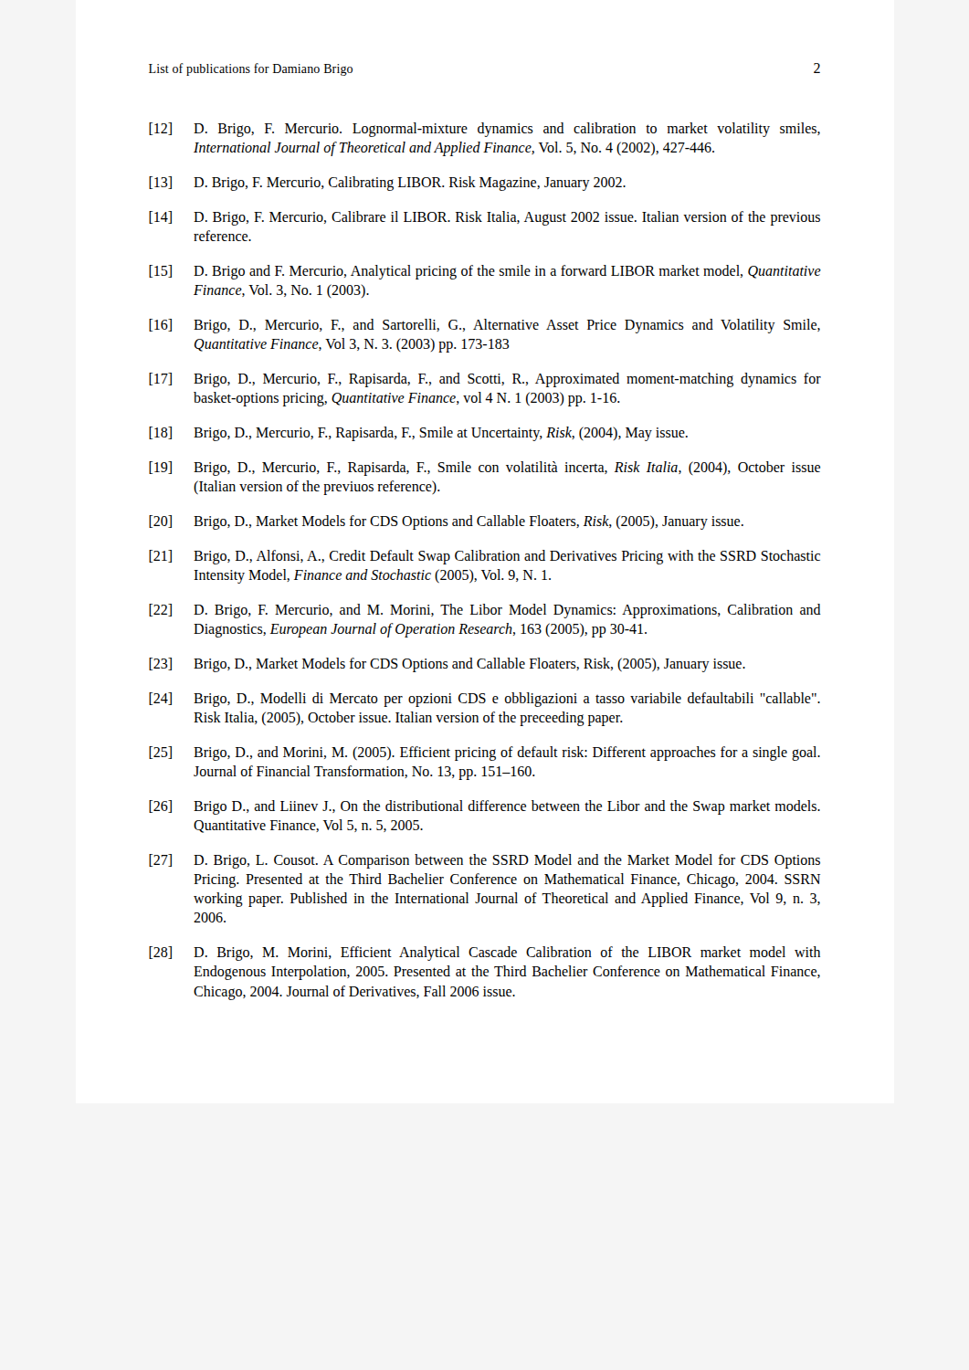List of publications for Damiano Brigo 2
[12] D. Brigo, F. Mercurio. Lognormal-mixture dynamics and calibration to market volatility smiles, International Journal of Theoretical and Applied Finance, Vol. 5, No. 4 (2002), 427-446.
[13] D. Brigo, F. Mercurio, Calibrating LIBOR. Risk Magazine, January 2002.
[14] D. Brigo, F. Mercurio, Calibrare il LIBOR. Risk Italia, August 2002 issue. Italian version of the previous reference.
[15] D. Brigo and F. Mercurio, Analytical pricing of the smile in a forward LIBOR market model, Quantitative Finance, Vol. 3, No. 1 (2003).
[16] Brigo, D., Mercurio, F., and Sartorelli, G., Alternative Asset Price Dynamics and Volatility Smile, Quantitative Finance, Vol 3, N. 3. (2003) pp. 173-183
[17] Brigo, D., Mercurio, F., Rapisarda, F., and Scotti, R., Approximated moment-matching dynamics for basket-options pricing, Quantitative Finance, vol 4 N. 1 (2003) pp. 1-16.
[18] Brigo, D., Mercurio, F., Rapisarda, F., Smile at Uncertainty, Risk, (2004), May issue.
[19] Brigo, D., Mercurio, F., Rapisarda, F., Smile con volatilità incerta, Risk Italia, (2004), October issue (Italian version of the previuos reference).
[20] Brigo, D., Market Models for CDS Options and Callable Floaters, Risk, (2005), January issue.
[21] Brigo, D., Alfonsi, A., Credit Default Swap Calibration and Derivatives Pricing with the SSRD Stochastic Intensity Model, Finance and Stochastic (2005), Vol. 9, N. 1.
[22] D. Brigo, F. Mercurio, and M. Morini, The Libor Model Dynamics: Approximations, Calibration and Diagnostics, European Journal of Operation Research, 163 (2005), pp 30-41.
[23] Brigo, D., Market Models for CDS Options and Callable Floaters, Risk, (2005), January issue.
[24] Brigo, D., Modelli di Mercato per opzioni CDS e obbligazioni a tasso variabile defaultabili "callable". Risk Italia, (2005), October issue. Italian version of the preceeding paper.
[25] Brigo, D., and Morini, M. (2005). Efficient pricing of default risk: Different approaches for a single goal. Journal of Financial Transformation, No. 13, pp. 151–160.
[26] Brigo D., and Liinev J., On the distributional difference between the Libor and the Swap market models. Quantitative Finance, Vol 5, n. 5, 2005.
[27] D. Brigo, L. Cousot. A Comparison between the SSRD Model and the Market Model for CDS Options Pricing. Presented at the Third Bachelier Conference on Mathematical Finance, Chicago, 2004. SSRN working paper. Published in the International Journal of Theoretical and Applied Finance, Vol 9, n. 3, 2006.
[28] D. Brigo, M. Morini, Efficient Analytical Cascade Calibration of the LIBOR market model with Endogenous Interpolation, 2005. Presented at the Third Bachelier Conference on Mathematical Finance, Chicago, 2004. Journal of Derivatives, Fall 2006 issue.